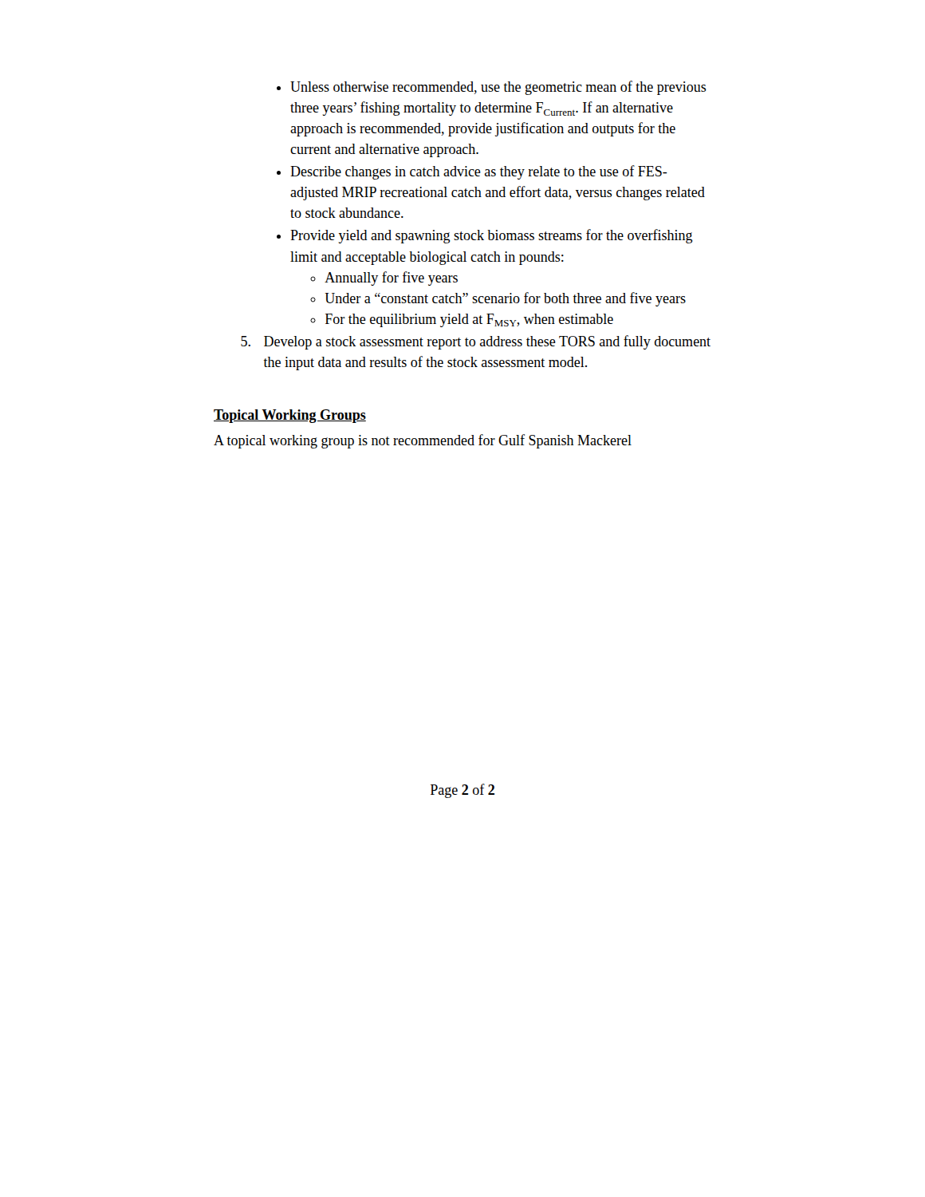Unless otherwise recommended, use the geometric mean of the previous three years’ fishing mortality to determine FCurrent. If an alternative approach is recommended, provide justification and outputs for the current and alternative approach.
Describe changes in catch advice as they relate to the use of FES-adjusted MRIP recreational catch and effort data, versus changes related to stock abundance.
Provide yield and spawning stock biomass streams for the overfishing limit and acceptable biological catch in pounds:
Annually for five years
Under a “constant catch” scenario for both three and five years
For the equilibrium yield at FMSY, when estimable
5. Develop a stock assessment report to address these TORS and fully document the input data and results of the stock assessment model.
Topical Working Groups
A topical working group is not recommended for Gulf Spanish Mackerel
Page 2 of 2